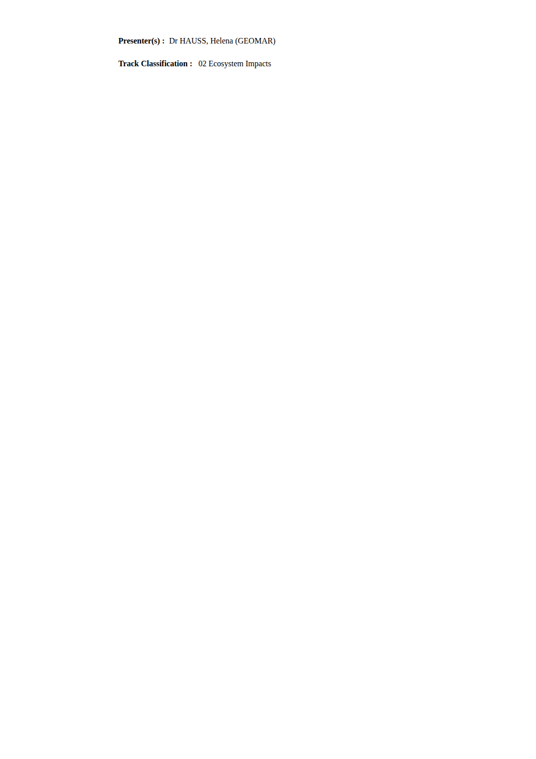Presenter(s) : Dr HAUSS, Helena (GEOMAR)
Track Classification : 02 Ecosystem Impacts